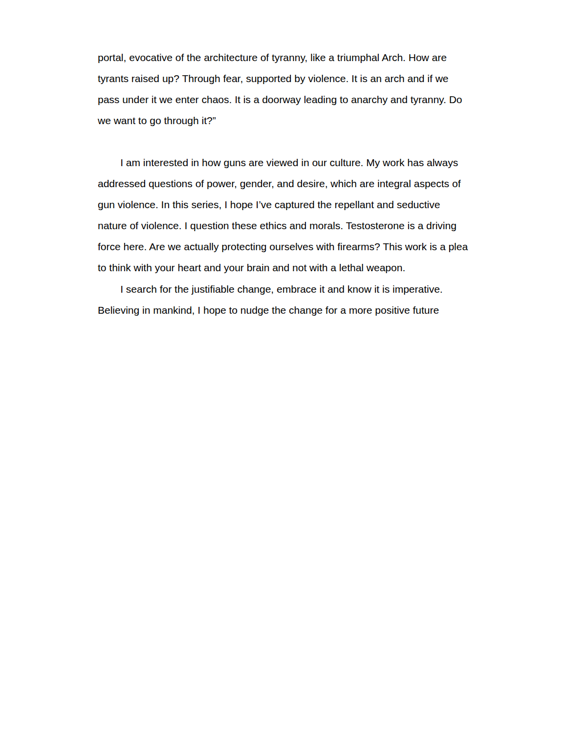portal, evocative of the architecture of tyranny, like a triumphal Arch. How are tyrants raised up? Through fear, supported by violence. It is an arch and if we pass under it we enter chaos. It is a doorway leading to anarchy and tyranny. Do we want to go through it?”
I am interested in how guns are viewed in our culture. My work has always addressed questions of power, gender, and desire, which are integral aspects of gun violence. In this series, I hope I’ve captured the repellant and seductive nature of violence. I question these ethics and morals. Testosterone is a driving force here. Are we actually protecting ourselves with firearms? This work is a plea to think with your heart and your brain and not with a lethal weapon.
I search for the justifiable change, embrace it and know it is imperative. Believing in mankind, I hope to nudge the change for a more positive future